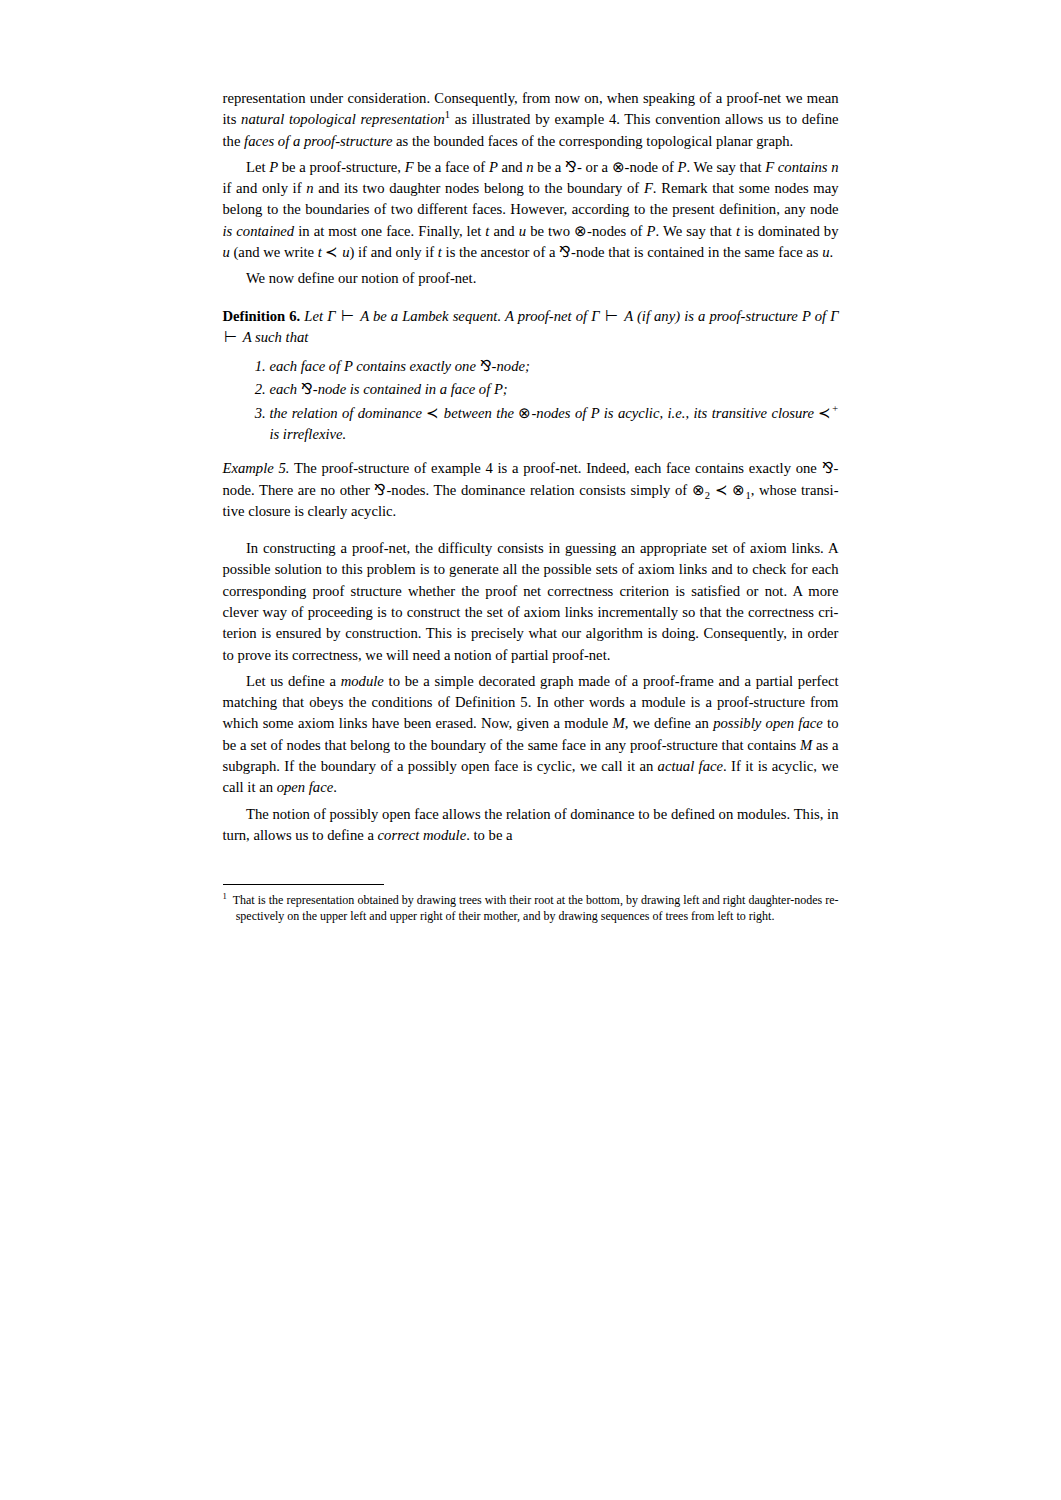representation under consideration. Consequently, from now on, when speaking of a proof-net we mean its natural topological representation1 as illustrated by example 4. This convention allows us to define the faces of a proof-structure as the bounded faces of the corresponding topological planar graph.
Let P be a proof-structure, F be a face of P and n be a ⅋- or a ⊗-node of P. We say that F contains n if and only if n and its two daughter nodes belong to the boundary of F. Remark that some nodes may belong to the boundaries of two different faces. However, according to the present definition, any node is contained in at most one face. Finally, let t and u be two ⊗-nodes of P. We say that t is dominated by u (and we write t ≺ u) if and only if t is the ancestor of a ⅋-node that is contained in the same face as u.
We now define our notion of proof-net.
Definition 6. Let Γ ⊢ A be a Lambek sequent. A proof-net of Γ ⊢ A (if any) is a proof-structure P of Γ ⊢ A such that
each face of P contains exactly one ⅋-node;
each ⅋-node is contained in a face of P;
the relation of dominance ≺ between the ⊗-nodes of P is acyclic, i.e., its transitive closure ≺+ is irreflexive.
Example 5. The proof-structure of example 4 is a proof-net. Indeed, each face contains exactly one ⅋-node. There are no other ⅋-nodes. The dominance relation consists simply of ⊗2 ≺ ⊗1, whose transitive closure is clearly acyclic.
In constructing a proof-net, the difficulty consists in guessing an appropriate set of axiom links. A possible solution to this problem is to generate all the possible sets of axiom links and to check for each corresponding proof structure whether the proof net correctness criterion is satisfied or not. A more clever way of proceeding is to construct the set of axiom links incrementally so that the correctness criterion is ensured by construction. This is precisely what our algorithm is doing. Consequently, in order to prove its correctness, we will need a notion of partial proof-net.
Let us define a module to be a simple decorated graph made of a proof-frame and a partial perfect matching that obeys the conditions of Definition 5. In other words a module is a proof-structure from which some axiom links have been erased. Now, given a module M, we define an possibly open face to be a set of nodes that belong to the boundary of the same face in any proof-structure that contains M as a subgraph. If the boundary of a possibly open face is cyclic, we call it an actual face. If it is acyclic, we call it an open face.
The notion of possibly open face allows the relation of dominance to be defined on modules. This, in turn, allows us to define a correct module. to be a
1 That is the representation obtained by drawing trees with their root at the bottom, by drawing left and right daughter-nodes respectively on the upper left and upper right of their mother, and by drawing sequences of trees from left to right.